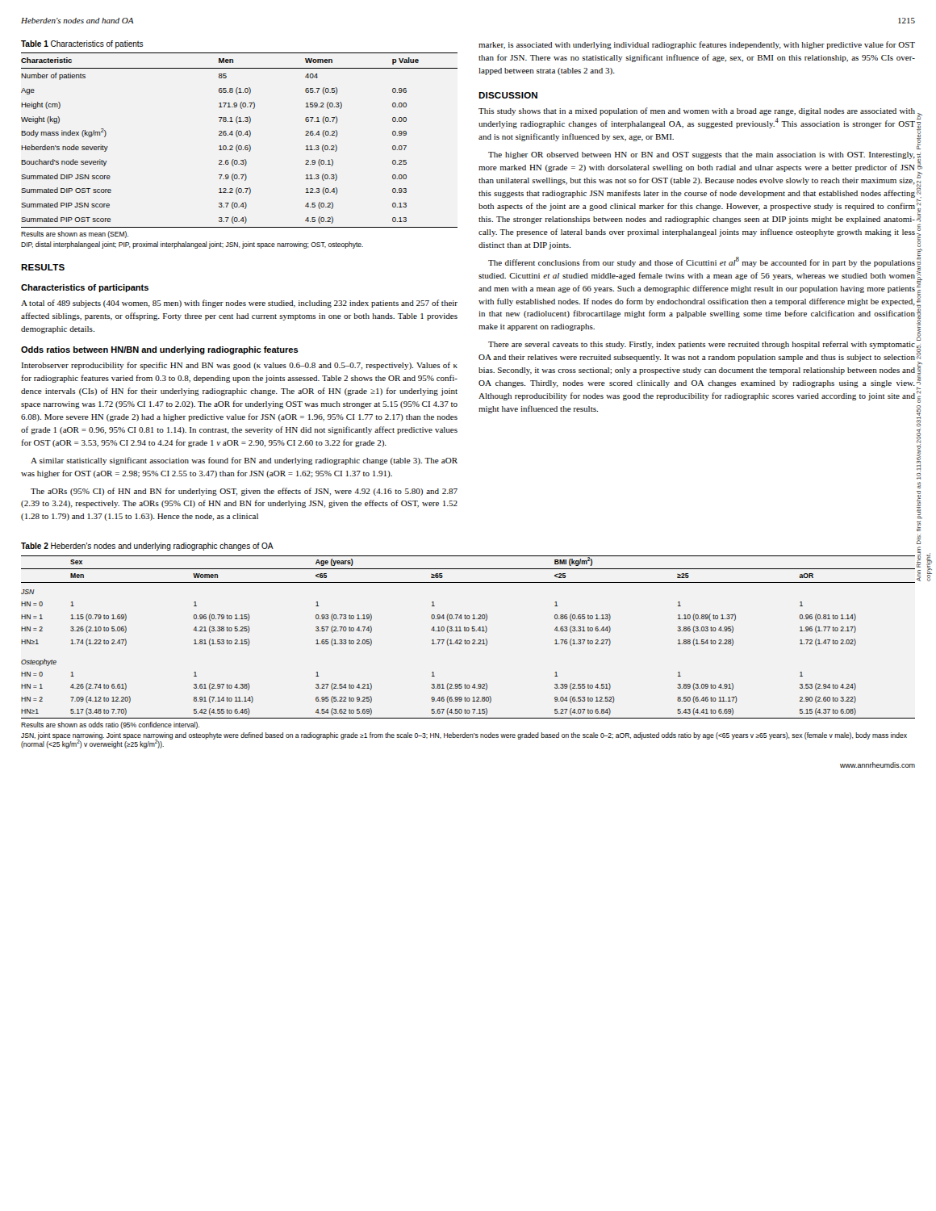Heberden's nodes and hand OA
1215
Ann Rheum Dis: first published as 10.1136/ard.2004.031450 on 27 January 2005. Downloaded from http://ard.bmj.com/ on June 27, 2022 by guest. Protected by copyright.
Table 1 Characteristics of patients
| Characteristic | Men | Women | p Value |
| --- | --- | --- | --- |
| Number of patients | 85 | 404 | |
| Age | 65.8 (1.0) | 65.7 (0.5) | 0.96 |
| Height (cm) | 171.9 (0.7) | 159.2 (0.3) | 0.00 |
| Weight (kg) | 78.1 (1.3) | 67.1 (0.7) | 0.00 |
| Body mass index (kg/m 2 ) | 26.4 (0.4) | 26.4 (0.2) | 0.99 |
| Heberden's node severity | 10.2 (0.6) | 11.3 (0.2) | 0.07 |
| Bouchard's node severity | 2.6 (0.3) | 2.9 (0.1) | 0.25 |
| Summated DIP JSN score | 7.9 (0.7) | 11.3 (0.3) | 0.00 |
| Summated DIP OST score | 12.2 (0.7) | 12.3 (0.4) | 0.93 |
| Summated PIP JSN score | 3.7 (0.4) | 4.5 (0.2) | 0.13 |
| Summated PIP OST score | 3.7 (0.4) | 4.5 (0.2) | 0.13 |
Results are shown as mean (SEM).
DIP, distal interphalangeal joint; PIP, proximal interphalangeal joint; JSN, joint space narrowing; OST, osteophyte.
RESULTS
Characteristics of participants
A total of 489 subjects (404 women, 85 men) with finger nodes were studied, including 232 index patients and 257 of their affected siblings, parents, or offspring. Forty three per cent had current symptoms in one or both hands. Table 1 provides demographic details.
Odds ratios between HN/BN and underlying radiographic features
Interobserver reproducibility for specific HN and BN was good (κ values 0.6–0.8 and 0.5–0.7, respectively). Values of κ for radiographic features varied from 0.3 to 0.8, depending upon the joints assessed. Table 2 shows the OR and 95% confidence intervals (CIs) of HN for their underlying radiographic change. The aOR of HN (grade ≥1) for underlying joint space narrowing was 1.72 (95% CI 1.47 to 2.02). The aOR for underlying OST was much stronger at 5.15 (95% CI 4.37 to 6.08). More severe HN (grade 2) had a higher predictive value for JSN (aOR = 1.96, 95% CI 1.77 to 2.17) than the nodes of grade 1 (aOR = 0.96, 95% CI 0.81 to 1.14). In contrast, the severity of HN did not significantly affect predictive values for OST (aOR = 3.53, 95% CI 2.94 to 4.24 for grade 1 v aOR = 2.90, 95% CI 2.60 to 3.22 for grade 2).
A similar statistically significant association was found for BN and underlying radiographic change (table 3). The aOR was higher for OST (aOR = 2.98; 95% CI 2.55 to 3.47) than for JSN (aOR = 1.62; 95% CI 1.37 to 1.91).
The aORs (95% CI) of HN and BN for underlying OST, given the effects of JSN, were 4.92 (4.16 to 5.80) and 2.87 (2.39 to 3.24), respectively. The aORs (95% CI) of HN and BN for underlying JSN, given the effects of OST, were 1.52 (1.28 to 1.79) and 1.37 (1.15 to 1.63). Hence the node, as a clinical
marker, is associated with underlying individual radiographic features independently, with higher predictive value for OST than for JSN. There was no statistically significant influence of age, sex, or BMI on this relationship, as 95% CIs overlapped between strata (tables 2 and 3).
DISCUSSION
This study shows that in a mixed population of men and women with a broad age range, digital nodes are associated with underlying radiographic changes of interphalangeal OA, as suggested previously.4 This association is stronger for OST and is not significantly influenced by sex, age, or BMI.
The higher OR observed between HN or BN and OST suggests that the main association is with OST. Interestingly, more marked HN (grade = 2) with dorsolateral swelling on both radial and ulnar aspects were a better predictor of JSN than unilateral swellings, but this was not so for OST (table 2). Because nodes evolve slowly to reach their maximum size, this suggests that radiographic JSN manifests later in the course of node development and that established nodes affecting both aspects of the joint are a good clinical marker for this change. However, a prospective study is required to confirm this. The stronger relationships between nodes and radiographic changes seen at DIP joints might be explained anatomically. The presence of lateral bands over proximal interphalangeal joints may influence osteophyte growth making it less distinct than at DIP joints.
The different conclusions from our study and those of Cicuttini et al8 may be accounted for in part by the populations studied. Cicuttini et al studied middle-aged female twins with a mean age of 56 years, whereas we studied both women and men with a mean age of 66 years. Such a demographic difference might result in our population having more patients with fully established nodes. If nodes do form by endochondral ossification then a temporal difference might be expected, in that new (radiolucent) fibrocartilage might form a palpable swelling some time before calcification and ossification make it apparent on radiographs.
There are several caveats to this study. Firstly, index patients were recruited through hospital referral with symptomatic OA and their relatives were recruited subsequently. It was not a random population sample and thus is subject to selection bias. Secondly, it was cross sectional; only a prospective study can document the temporal relationship between nodes and OA changes. Thirdly, nodes were scored clinically and OA changes examined by radiographs using a single view. Although reproducibility for nodes was good the reproducibility for radiographic scores varied according to joint site and might have influenced the results.
Table 2 Heberden's nodes and underlying radiographic changes of OA
| | Sex | Age (years) | BMI (kg/m 2 ) | |
| --- | --- | --- | --- | --- |
| | Men | Women | <65 | ≥65 | <25 | ≥25 | aOR |
| JSN |
| HN = 0 | 1 | 1 | 1 | 1 | 1 | 1 | 1 |
| HN = 1 | 1.15 (0.79 to 1.69) | 0.96 (0.79 to 1.15) | 0.93 (0.73 to 1.19) | 0.94 (0.74 to 1.20) | 0.86 (0.65 to 1.13) | 1.10 (0.89( to 1.37) | 0.96 (0.81 to 1.14) |
| HN = 2 | 3.26 (2.10 to 5.06) | 4.21 (3.38 to 5.25) | 3.57 (2.70 to 4.74) | 4.10 (3.11 to 5.41) | 4.63 (3.31 to 6.44) | 3.86 (3.03 to 4.95) | 1.96 (1.77 to 2.17) |
| HN≥1 | 1.74 (1.22 to 2.47) | 1.81 (1.53 to 2.15) | 1.65 (1.33 to 2.05) | 1.77 (1.42 to 2.21) | 1.76 (1.37 to 2.27) | 1.88 (1.54 to 2.28) | 1.72 (1.47 to 2.02) |
| Osteophyte |
| HN = 0 | 1 | 1 | 1 | 1 | 1 | 1 | 1 |
| HN = 1 | 4.26 (2.74 to 6.61) | 3.61 (2.97 to 4.38) | 3.27 (2.54 to 4.21) | 3.81 (2.95 to 4.92) | 3.39 (2.55 to 4.51) | 3.89 (3.09 to 4.91) | 3.53 (2.94 to 4.24) |
| HN = 2 | 7.09 (4.12 to 12.20) | 8.91 (7.14 to 11.14) | 6.95 (5.22 to 9.25) | 9.46 (6.99 to 12.80) | 9.04 (6.53 to 12.52) | 8.50 (6.46 to 11.17) | 2.90 (2.60 to 3.22) |
| HN≥1 | 5.17 (3.48 to 7.70) | 5.42 (4.55 to 6.46) | 4.54 (3.62 to 5.69) | 5.67 (4.50 to 7.15) | 5.27 (4.07 to 6.84) | 5.43 (4.41 to 6.69) | 5.15 (4.37 to 6.08) |
Results are shown as odds ratio (95% confidence interval).
JSN, joint space narrowing. Joint space narrowing and osteophyte were defined based on a radiographic grade ≥1 from the scale 0–3; HN, Heberden's nodes were graded based on the scale 0–2; aOR, adjusted odds ratio by age (<65 years v ≥65 years), sex (female v male), body mass index (normal (<25 kg/m2) v overweight (≥25 kg/m2)).
www.annrheumdis.com